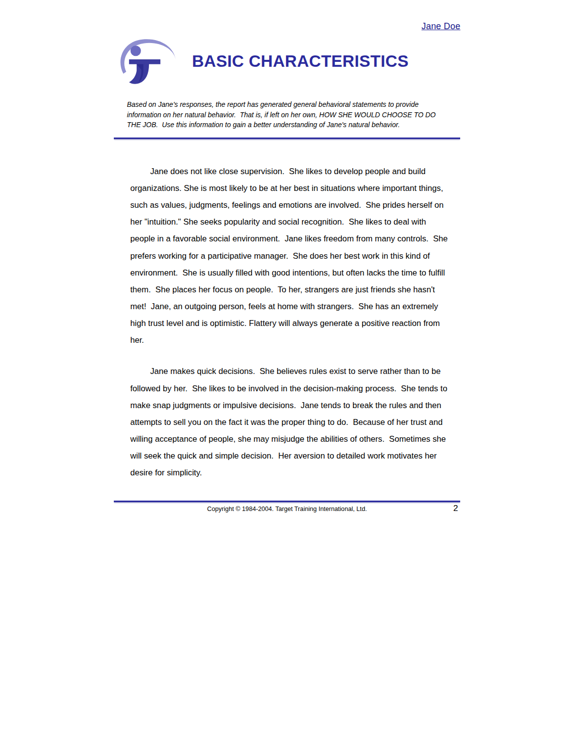Jane Doe
BASIC CHARACTERISTICS
Based on Jane's responses, the report has generated general behavioral statements to provide information on her natural behavior. That is, if left on her own, HOW SHE WOULD CHOOSE TO DO THE JOB. Use this information to gain a better understanding of Jane's natural behavior.
Jane does not like close supervision. She likes to develop people and build organizations. She is most likely to be at her best in situations where important things, such as values, judgments, feelings and emotions are involved. She prides herself on her "intuition." She seeks popularity and social recognition. She likes to deal with people in a favorable social environment. Jane likes freedom from many controls. She prefers working for a participative manager. She does her best work in this kind of environment. She is usually filled with good intentions, but often lacks the time to fulfill them. She places her focus on people. To her, strangers are just friends she hasn't met! Jane, an outgoing person, feels at home with strangers. She has an extremely high trust level and is optimistic. Flattery will always generate a positive reaction from her.
Jane makes quick decisions. She believes rules exist to serve rather than to be followed by her. She likes to be involved in the decision-making process. She tends to make snap judgments or impulsive decisions. Jane tends to break the rules and then attempts to sell you on the fact it was the proper thing to do. Because of her trust and willing acceptance of people, she may misjudge the abilities of others. Sometimes she will seek the quick and simple decision. Her aversion to detailed work motivates her desire for simplicity.
Copyright © 1984-2004. Target Training International, Ltd. 2